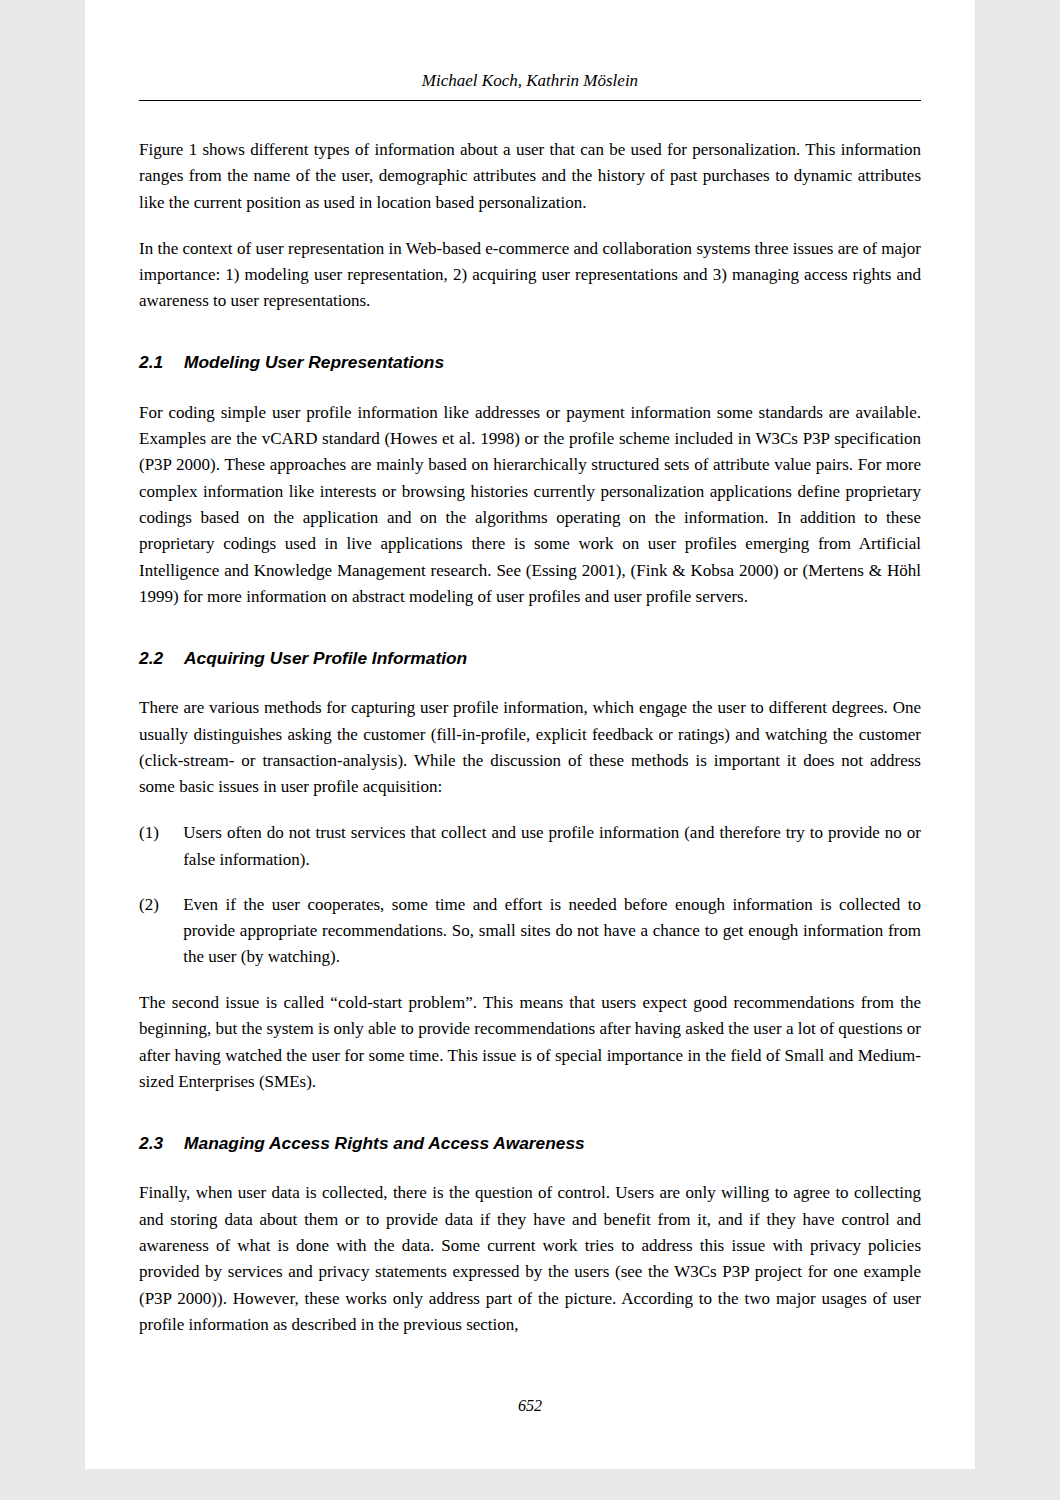Michael Koch, Kathrin Möslein
Figure 1 shows different types of information about a user that can be used for personalization. This information ranges from the name of the user, demographic attributes and the history of past purchases to dynamic attributes like the current position as used in location based personalization.
In the context of user representation in Web-based e-commerce and collaboration systems three issues are of major importance: 1) modeling user representation, 2) acquiring user representations and 3) managing access rights and awareness to user representations.
2.1 Modeling User Representations
For coding simple user profile information like addresses or payment information some standards are available. Examples are the vCARD standard (Howes et al. 1998) or the profile scheme included in W3Cs P3P specification (P3P 2000). These approaches are mainly based on hierarchically structured sets of attribute value pairs. For more complex information like interests or browsing histories currently personalization applications define proprietary codings based on the application and on the algorithms operating on the information. In addition to these proprietary codings used in live applications there is some work on user profiles emerging from Artificial Intelligence and Knowledge Management research. See (Essing 2001), (Fink & Kobsa 2000) or (Mertens & Höhl 1999) for more information on abstract modeling of user profiles and user profile servers.
2.2 Acquiring User Profile Information
There are various methods for capturing user profile information, which engage the user to different degrees. One usually distinguishes asking the customer (fill-in-profile, explicit feedback or ratings) and watching the customer (click-stream- or transaction-analysis). While the discussion of these methods is important it does not address some basic issues in user profile acquisition:
(1) Users often do not trust services that collect and use profile information (and therefore try to provide no or false information).
(2) Even if the user cooperates, some time and effort is needed before enough information is collected to provide appropriate recommendations. So, small sites do not have a chance to get enough information from the user (by watching).
The second issue is called “cold-start problem”. This means that users expect good recommendations from the beginning, but the system is only able to provide recommendations after having asked the user a lot of questions or after having watched the user for some time. This issue is of special importance in the field of Small and Medium-sized Enterprises (SMEs).
2.3 Managing Access Rights and Access Awareness
Finally, when user data is collected, there is the question of control. Users are only willing to agree to collecting and storing data about them or to provide data if they have and benefit from it, and if they have control and awareness of what is done with the data. Some current work tries to address this issue with privacy policies provided by services and privacy statements expressed by the users (see the W3Cs P3P project for one example (P3P 2000)). However, these works only address part of the picture. According to the two major usages of user profile information as described in the previous section,
652